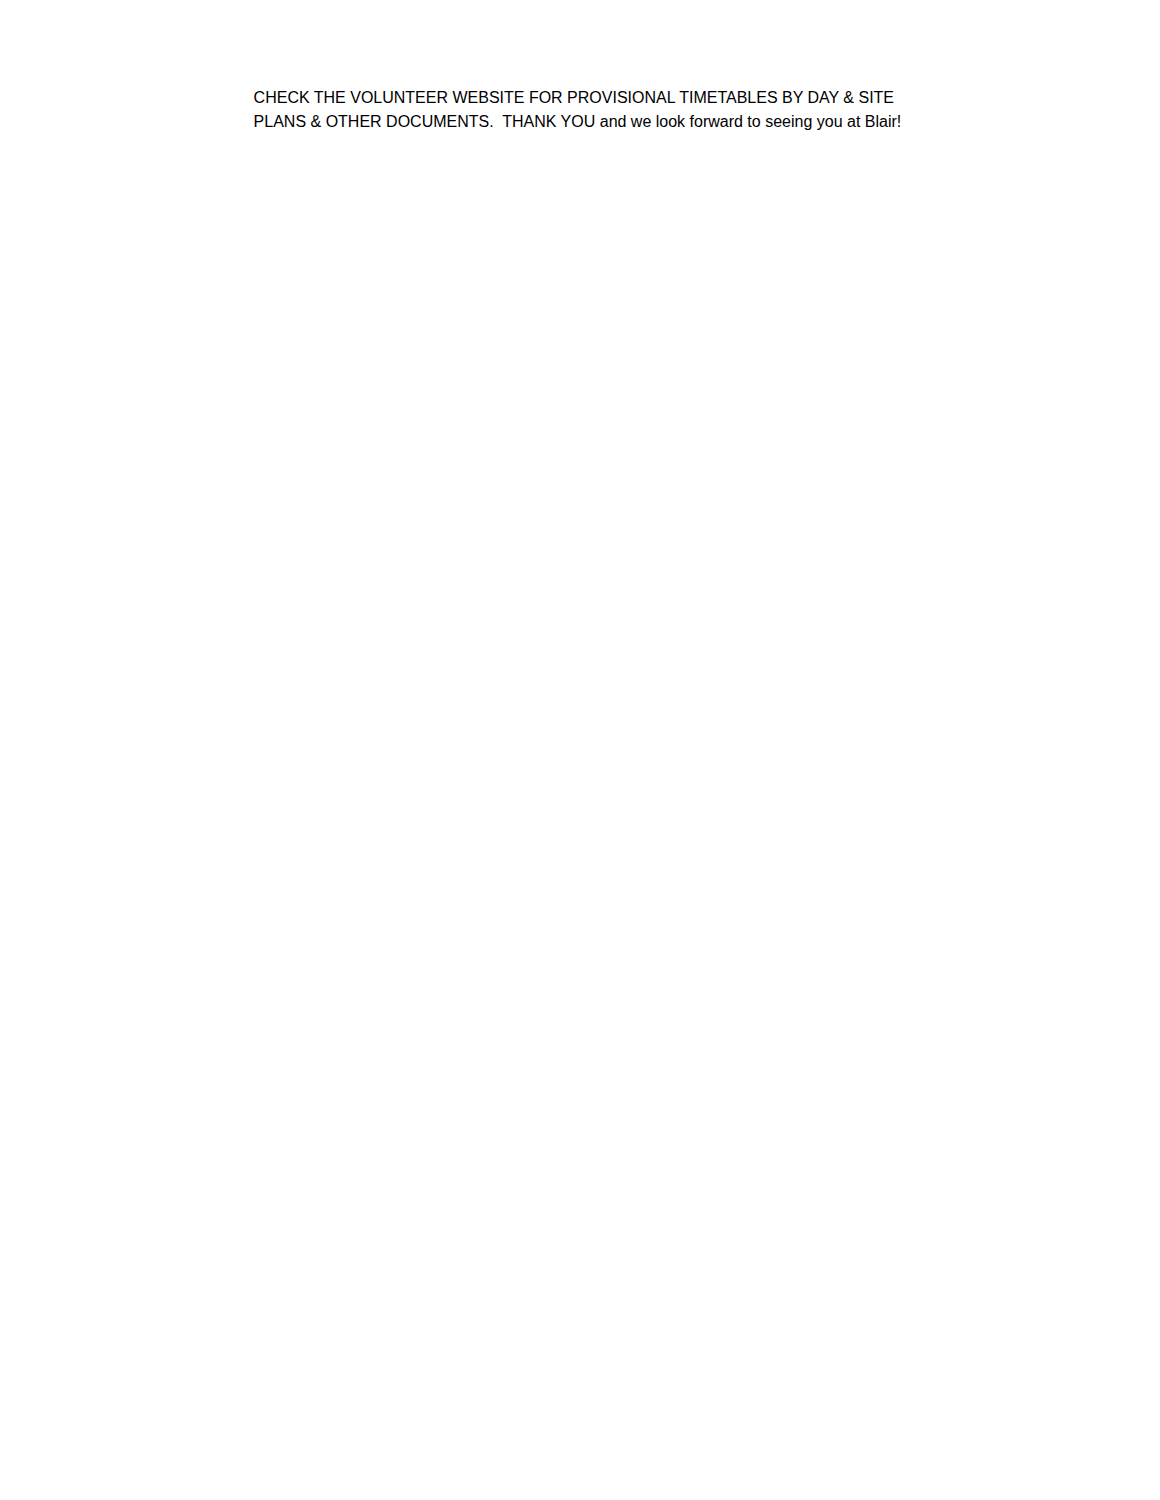CHECK THE VOLUNTEER WEBSITE FOR PROVISIONAL TIMETABLES BY DAY & SITE PLANS & OTHER DOCUMENTS. THANK YOU and we look forward to seeing you at Blair!